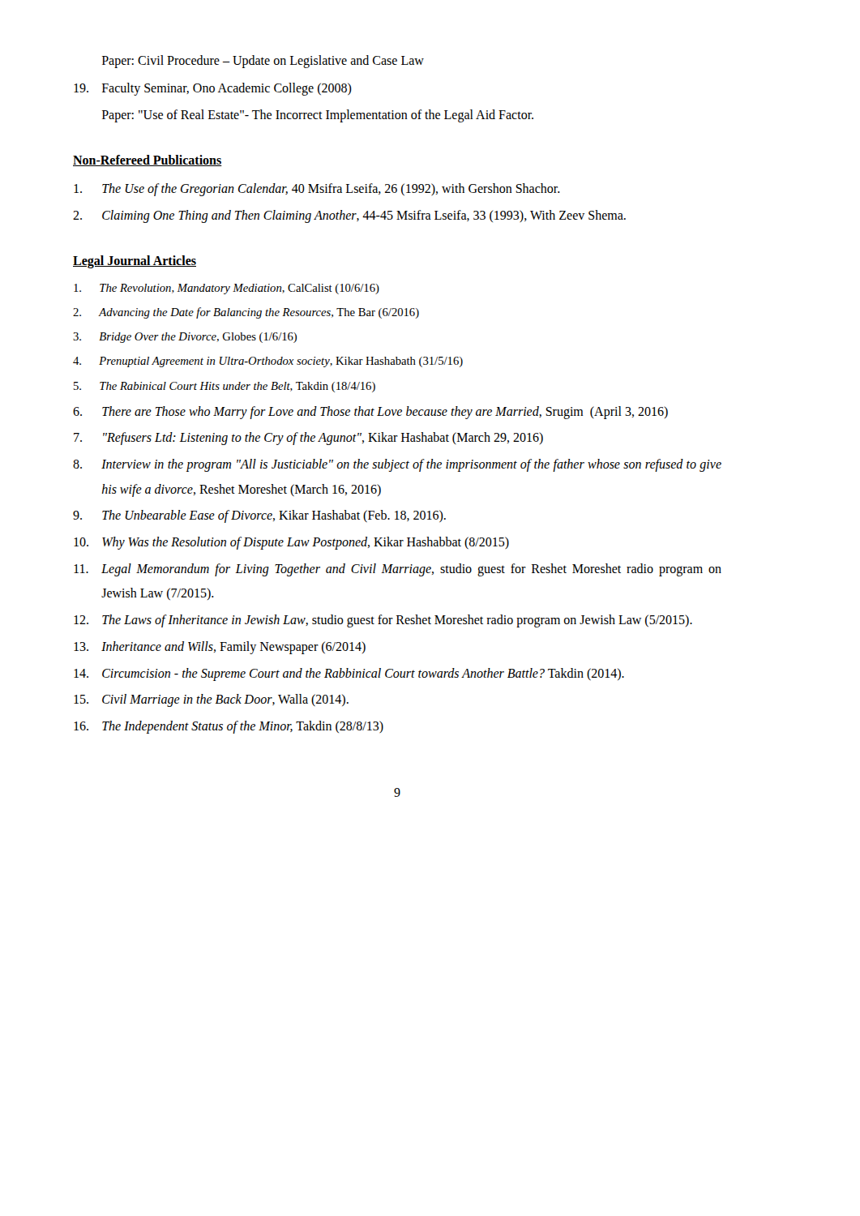Paper: Civil Procedure – Update on Legislative and Case Law
19. Faculty Seminar, Ono Academic College (2008)
Paper: "Use of Real Estate"- The Incorrect Implementation of the Legal Aid Factor.
Non-Refereed Publications
1. The Use of the Gregorian Calendar, 40 Msifra Lseifa, 26 (1992), with Gershon Shachor.
2. Claiming One Thing and Then Claiming Another, 44-45 Msifra Lseifa, 33 (1993), With Zeev Shema.
Legal Journal Articles
1. The Revolution, Mandatory Mediation, CalCalist (10/6/16)
2. Advancing the Date for Balancing the Resources, The Bar (6/2016)
3. Bridge Over the Divorce, Globes (1/6/16)
4. Prenuptial Agreement in Ultra-Orthodox society, Kikar Hashabath (31/5/16)
5. The Rabinical Court Hits under the Belt, Takdin (18/4/16)
6. There are Those who Marry for Love and Those that Love because they are Married, Srugim (April 3, 2016)
7. "Refusers Ltd: Listening to the Cry of the Agunot", Kikar Hashabat (March 29, 2016)
8. Interview in the program "All is Justiciable" on the subject of the imprisonment of the father whose son refused to give his wife a divorce, Reshet Moreshet (March 16, 2016)
9. The Unbearable Ease of Divorce, Kikar Hashabat (Feb. 18, 2016).
10. Why Was the Resolution of Dispute Law Postponed, Kikar Hashabbat (8/2015)
11. Legal Memorandum for Living Together and Civil Marriage, studio guest for Reshet Moreshet radio program on Jewish Law (7/2015).
12. The Laws of Inheritance in Jewish Law, studio guest for Reshet Moreshet radio program on Jewish Law (5/2015).
13. Inheritance and Wills, Family Newspaper (6/2014)
14. Circumcision - the Supreme Court and the Rabbinical Court towards Another Battle? Takdin (2014).
15. Civil Marriage in the Back Door, Walla (2014).
16. The Independent Status of the Minor, Takdin (28/8/13)
9